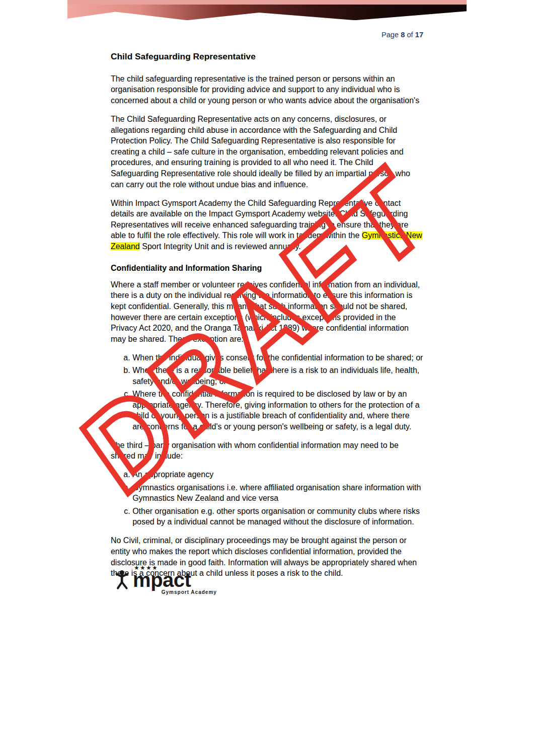Page 8 of 17
Child Safeguarding Representative
The child safeguarding representative is the trained person or persons within an organisation responsible for providing advice and support to any individual who is concerned about a child or young person or who wants advice about the organisation's
The Child Safeguarding Representative acts on any concerns, disclosures, or allegations regarding child abuse in accordance with the Safeguarding and Child Protection Policy. The Child Safeguarding Representative is also responsible for creating a child – safe culture in the organisation, embedding relevant policies and procedures, and ensuring training is provided to all who need it. The Child Safeguarding Representative role should ideally be filled by an impartial person who can carry out the role without undue bias and influence.
Within Impact Gymsport Academy the Child Safeguarding Representative contact details are available on the Impact Gymsport Academy website. Child Safeguarding Representatives will receive enhanced safeguarding training to ensure that they are able to fulfil the role effectively. This role will work in tandem within the Gymnastics New Zealand Sport Integrity Unit and is reviewed annually.
Confidentiality and Information Sharing
Where a staff member or volunteer receives confidential information from an individual, there is a duty on the individual receiving the information to ensure this information is kept confidential. Generally, this means that such information should not be shared, however there are certain exceptions (which includes exceptions provided in the Privacy Act 2020, and the Oranga Tamariki Act 1989) where confidential information may be shared. These exception are:
When the individual gives consent for the confidential information to be shared; or
When there is a reasonable belief that there is a risk to an individuals life, health, safety and/or wellbeing; or
Where the confidential information is required to be disclosed by law or by an appropriate agency. Therefore, giving information to others for the protection of a child or young person is a justifiable breach of confidentiality and, where there are concerns for a child's or young person's wellbeing or safety, is a legal duty.
The third – party organisation with whom confidential information may need to be shared may include:
An appropriate agency
Gymnastics organisations i.e. where affiliated organisation share information with Gymnastics New Zealand and vice versa
Other organisation e.g. other sports organisation or community clubs where risks posed by a individual cannot be managed without the disclosure of information.
No Civil, criminal, or disciplinary proceedings may be brought against the person or entity who makes the report which discloses confidential information, provided the disclosure is made in good faith. Information will always be appropriately shared when there is a concern about a child unless it poses a risk to the child.
DRAFT
★★★★
mpact
Gymsport Academy